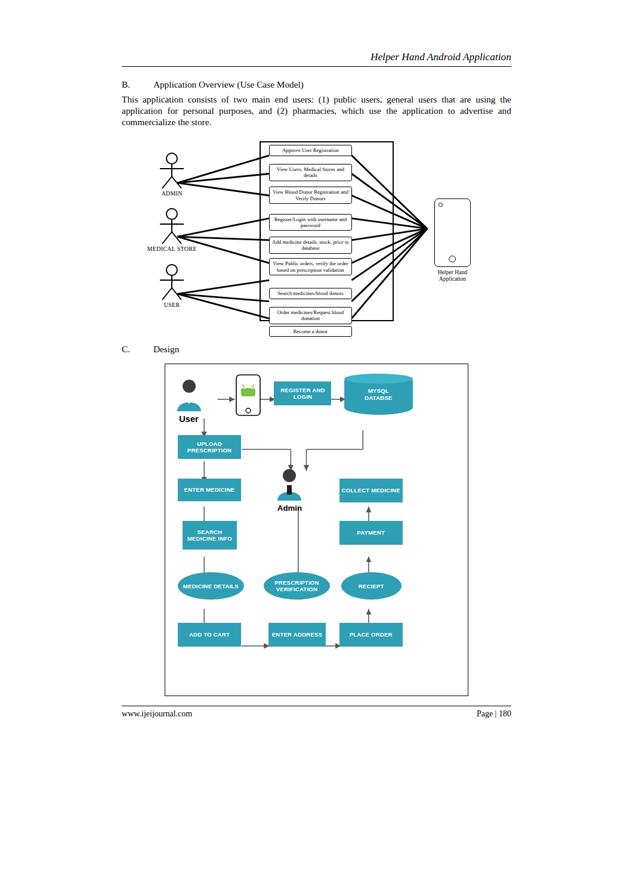Helper Hand Android Application
B. Application Overview (Use Case Model)
This application consists of two main end users: (1) public users, general users that are using the application for personal purposes, and (2) pharmacies, which use the application to advertise and commercialize the store.
ADMIN
MEDICAL STORE
USER
Approve User Registration
View Users, Medical Stores and details
View Blood Donor Registration and Verify Donors
Register/Login with username and password
Add medicine details, stock, price to database
View Public orders, verify the order based on prescription validation
Search medicines/blood donors
Order medicines/Request blood donation
Become a donor
Helper Hand Application
C. Design
User
REGISTER AND LOGIN
MYSQL
DATABSE
UPLOAD PRESCRIPTION
ENTER MEDICINE
SEARCH MEDICINE INFO
MEDICINE DETAILS
ADD TO CART
ENTER ADDRESS
PLACE ORDER
RECIEPT
PAYMENT
COLLECT MEDICINE
PRESCRIPTION VERIFICATION
Admin
www.ijeijournal.com Page | 180